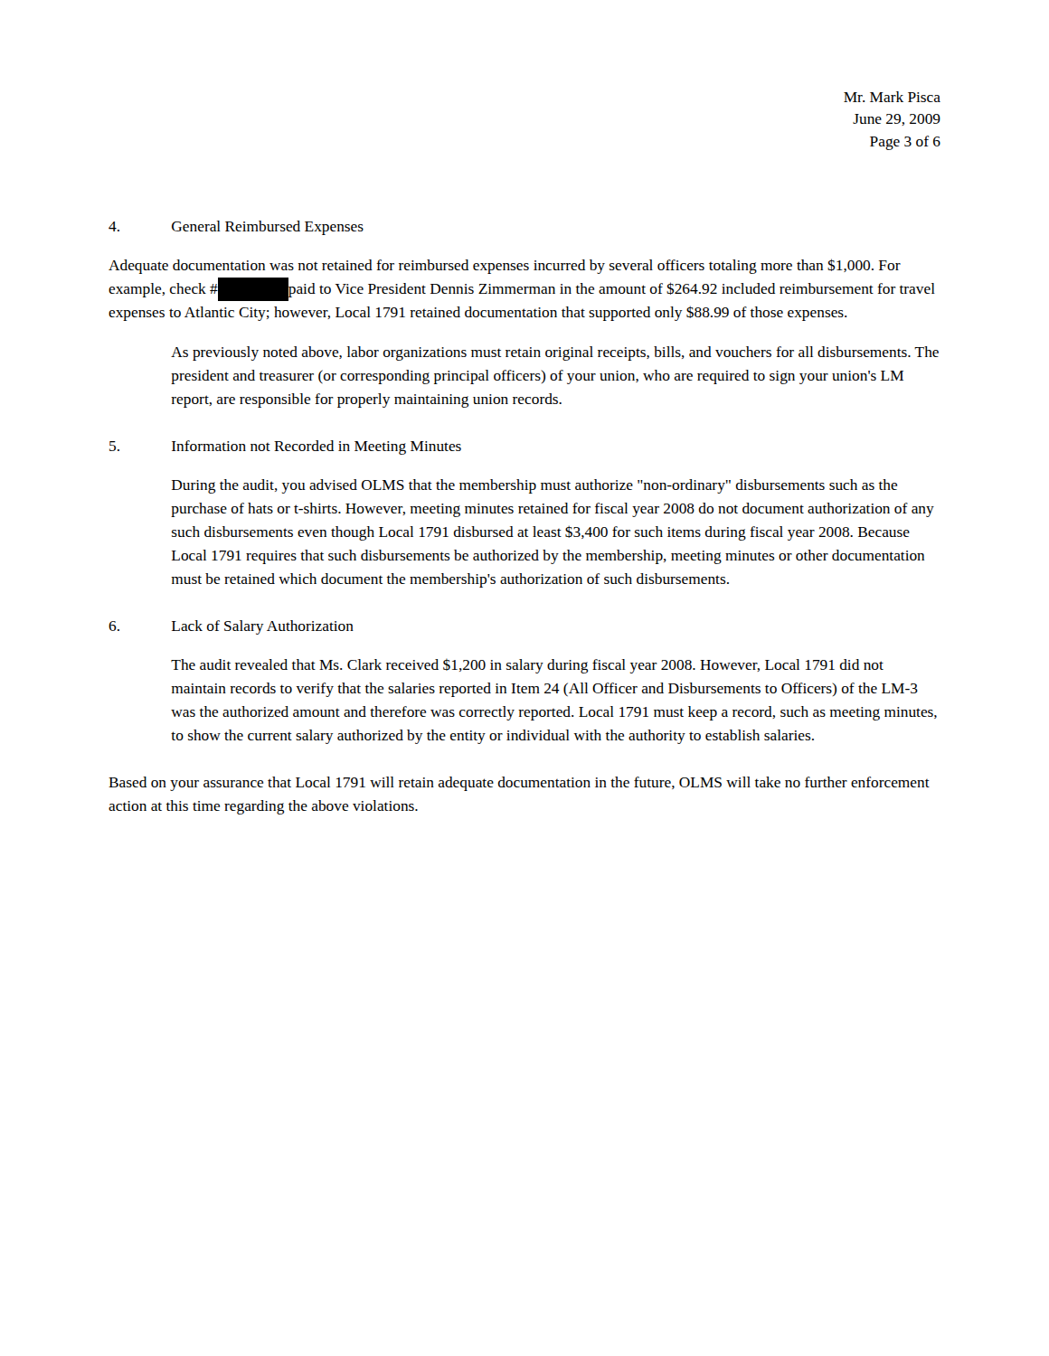Mr. Mark Pisca
June 29, 2009
Page 3 of 6
4. General Reimbursed Expenses
Adequate documentation was not retained for reimbursed expenses incurred by several officers totaling more than $1,000. For example, check # paid to Vice President Dennis Zimmerman in the amount of $264.92 included reimbursement for travel expenses to Atlantic City; however, Local 1791 retained documentation that supported only $88.99 of those expenses.
As previously noted above, labor organizations must retain original receipts, bills, and vouchers for all disbursements. The president and treasurer (or corresponding principal officers) of your union, who are required to sign your union's LM report, are responsible for properly maintaining union records.
5. Information not Recorded in Meeting Minutes
During the audit, you advised OLMS that the membership must authorize "non-ordinary" disbursements such as the purchase of hats or t-shirts. However, meeting minutes retained for fiscal year 2008 do not document authorization of any such disbursements even though Local 1791 disbursed at least $3,400 for such items during fiscal year 2008. Because Local 1791 requires that such disbursements be authorized by the membership, meeting minutes or other documentation must be retained which document the membership's authorization of such disbursements.
6. Lack of Salary Authorization
The audit revealed that Ms. Clark received $1,200 in salary during fiscal year 2008. However, Local 1791 did not maintain records to verify that the salaries reported in Item 24 (All Officer and Disbursements to Officers) of the LM-3 was the authorized amount and therefore was correctly reported. Local 1791 must keep a record, such as meeting minutes, to show the current salary authorized by the entity or individual with the authority to establish salaries.
Based on your assurance that Local 1791 will retain adequate documentation in the future, OLMS will take no further enforcement action at this time regarding the above violations.